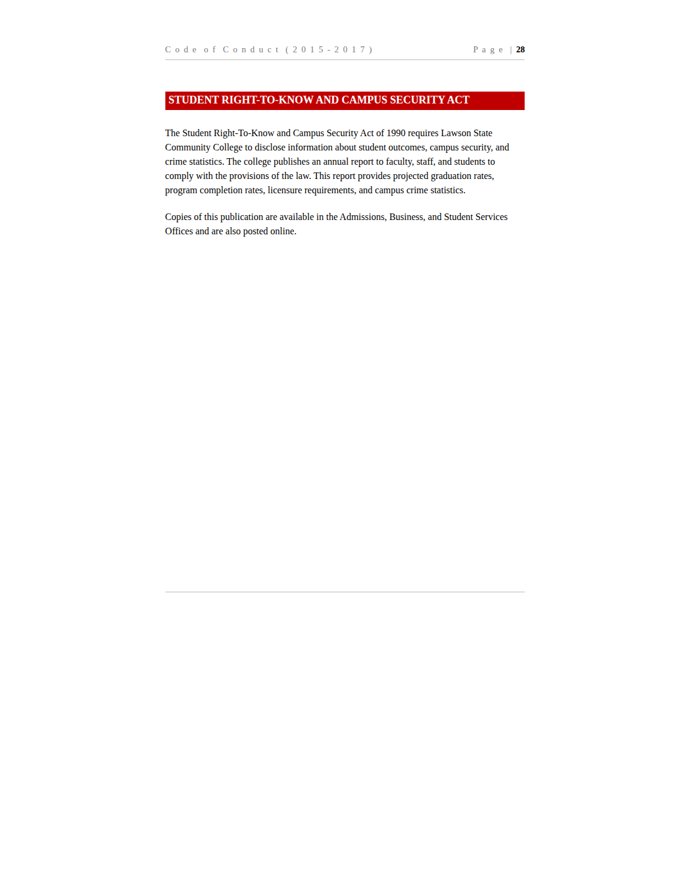C o d e o f C o n d u c t ( 2 0 1 5 - 2 0 1 7 )
P a g e | 28
STUDENT RIGHT-TO-KNOW AND CAMPUS SECURITY ACT
The Student Right-To-Know and Campus Security Act of 1990 requires Lawson State Community College to disclose information about student outcomes, campus security, and crime statistics. The college publishes an annual report to faculty, staff, and students to comply with the provisions of the law. This report provides projected graduation rates, program completion rates, licensure requirements, and campus crime statistics.
Copies of this publication are available in the Admissions, Business, and Student Services Offices and are also posted online.